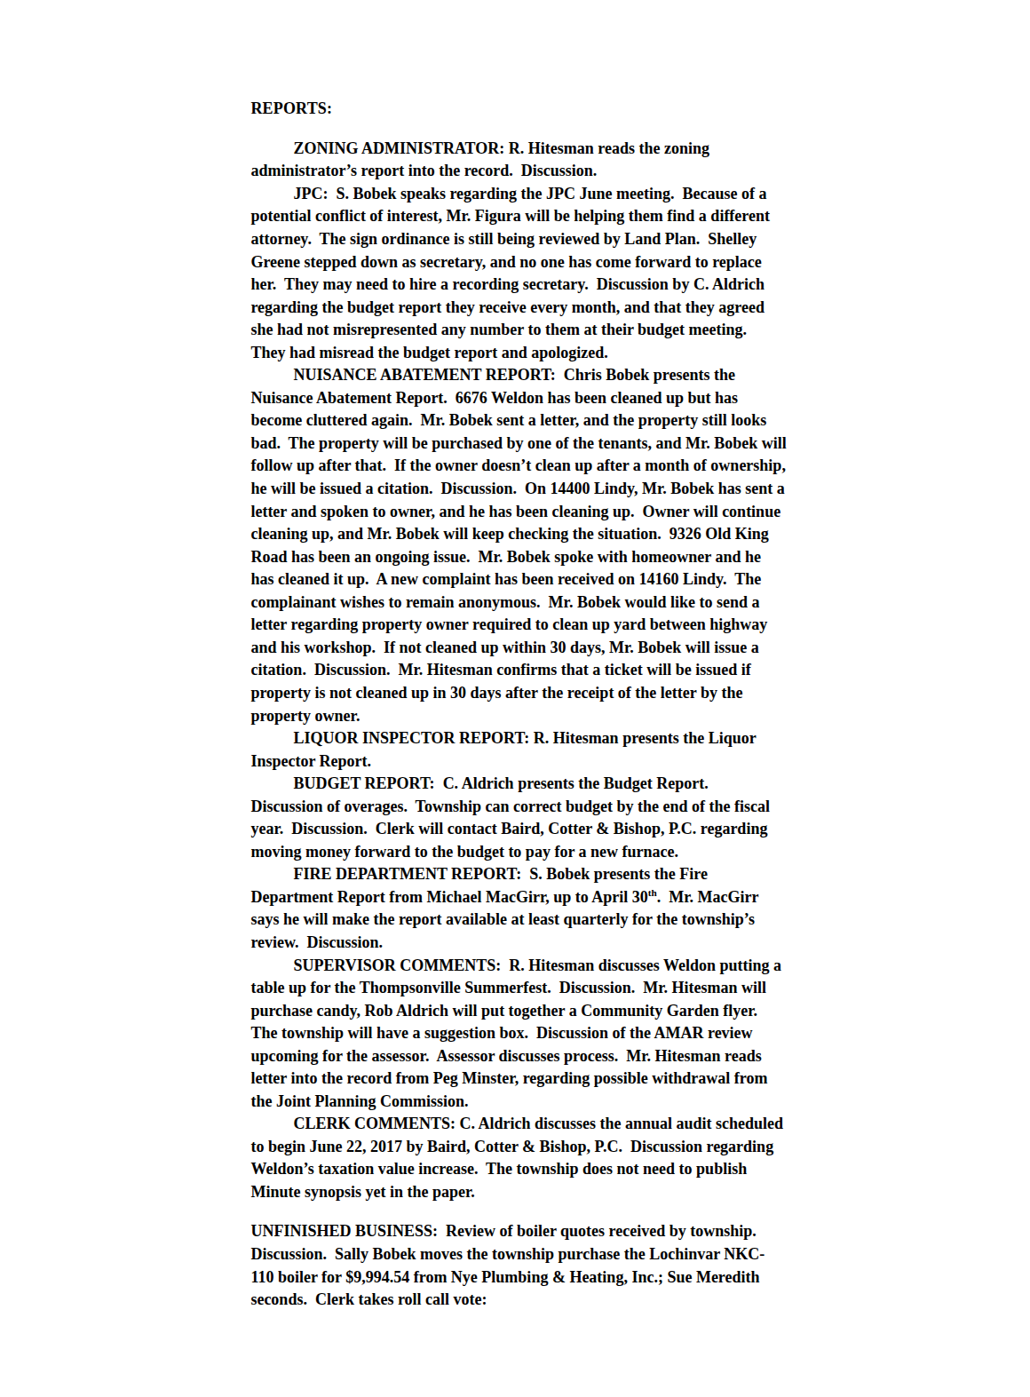REPORTS:
ZONING ADMINISTRATOR: R. Hitesman reads the zoning administrator’s report into the record. Discussion.
JPC: S. Bobek speaks regarding the JPC June meeting. Because of a potential conflict of interest, Mr. Figura will be helping them find a different attorney. The sign ordinance is still being reviewed by Land Plan. Shelley Greene stepped down as secretary, and no one has come forward to replace her. They may need to hire a recording secretary. Discussion by C. Aldrich regarding the budget report they receive every month, and that they agreed she had not misrepresented any number to them at their budget meeting. They had misread the budget report and apologized.
NUISANCE ABATEMENT REPORT: Chris Bobek presents the Nuisance Abatement Report. 6676 Weldon has been cleaned up but has become cluttered again. Mr. Bobek sent a letter, and the property still looks bad. The property will be purchased by one of the tenants, and Mr. Bobek will follow up after that. If the owner doesn’t clean up after a month of ownership, he will be issued a citation. Discussion. On 14400 Lindy, Mr. Bobek has sent a letter and spoken to owner, and he has been cleaning up. Owner will continue cleaning up, and Mr. Bobek will keep checking the situation. 9326 Old King Road has been an ongoing issue. Mr. Bobek spoke with homeowner and he has cleaned it up. A new complaint has been received on 14160 Lindy. The complainant wishes to remain anonymous. Mr. Bobek would like to send a letter regarding property owner required to clean up yard between highway and his workshop. If not cleaned up within 30 days, Mr. Bobek will issue a citation. Discussion. Mr. Hitesman confirms that a ticket will be issued if property is not cleaned up in 30 days after the receipt of the letter by the property owner.
LIQUOR INSPECTOR REPORT: R. Hitesman presents the Liquor Inspector Report.
BUDGET REPORT: C. Aldrich presents the Budget Report. Discussion of overages. Township can correct budget by the end of the fiscal year. Discussion. Clerk will contact Baird, Cotter & Bishop, P.C. regarding moving money forward to the budget to pay for a new furnace.
FIRE DEPARTMENT REPORT: S. Bobek presents the Fire Department Report from Michael MacGirr, up to April 30th. Mr. MacGirr says he will make the report available at least quarterly for the township’s review. Discussion.
SUPERVISOR COMMENTS: R. Hitesman discusses Weldon putting a table up for the Thompsonville Summerfest. Discussion. Mr. Hitesman will purchase candy, Rob Aldrich will put together a Community Garden flyer. The township will have a suggestion box. Discussion of the AMAR review upcoming for the assessor. Assessor discusses process. Mr. Hitesman reads letter into the record from Peg Minster, regarding possible withdrawal from the Joint Planning Commission.
CLERK COMMENTS: C. Aldrich discusses the annual audit scheduled to begin June 22, 2017 by Baird, Cotter & Bishop, P.C. Discussion regarding Weldon’s taxation value increase. The township does not need to publish Minute synopsis yet in the paper.
UNFINISHED BUSINESS: Review of boiler quotes received by township. Discussion. Sally Bobek moves the township purchase the Lochinvar NKC-110 boiler for $9,994.54 from Nye Plumbing & Heating, Inc.; Sue Meredith seconds. Clerk takes roll call vote: